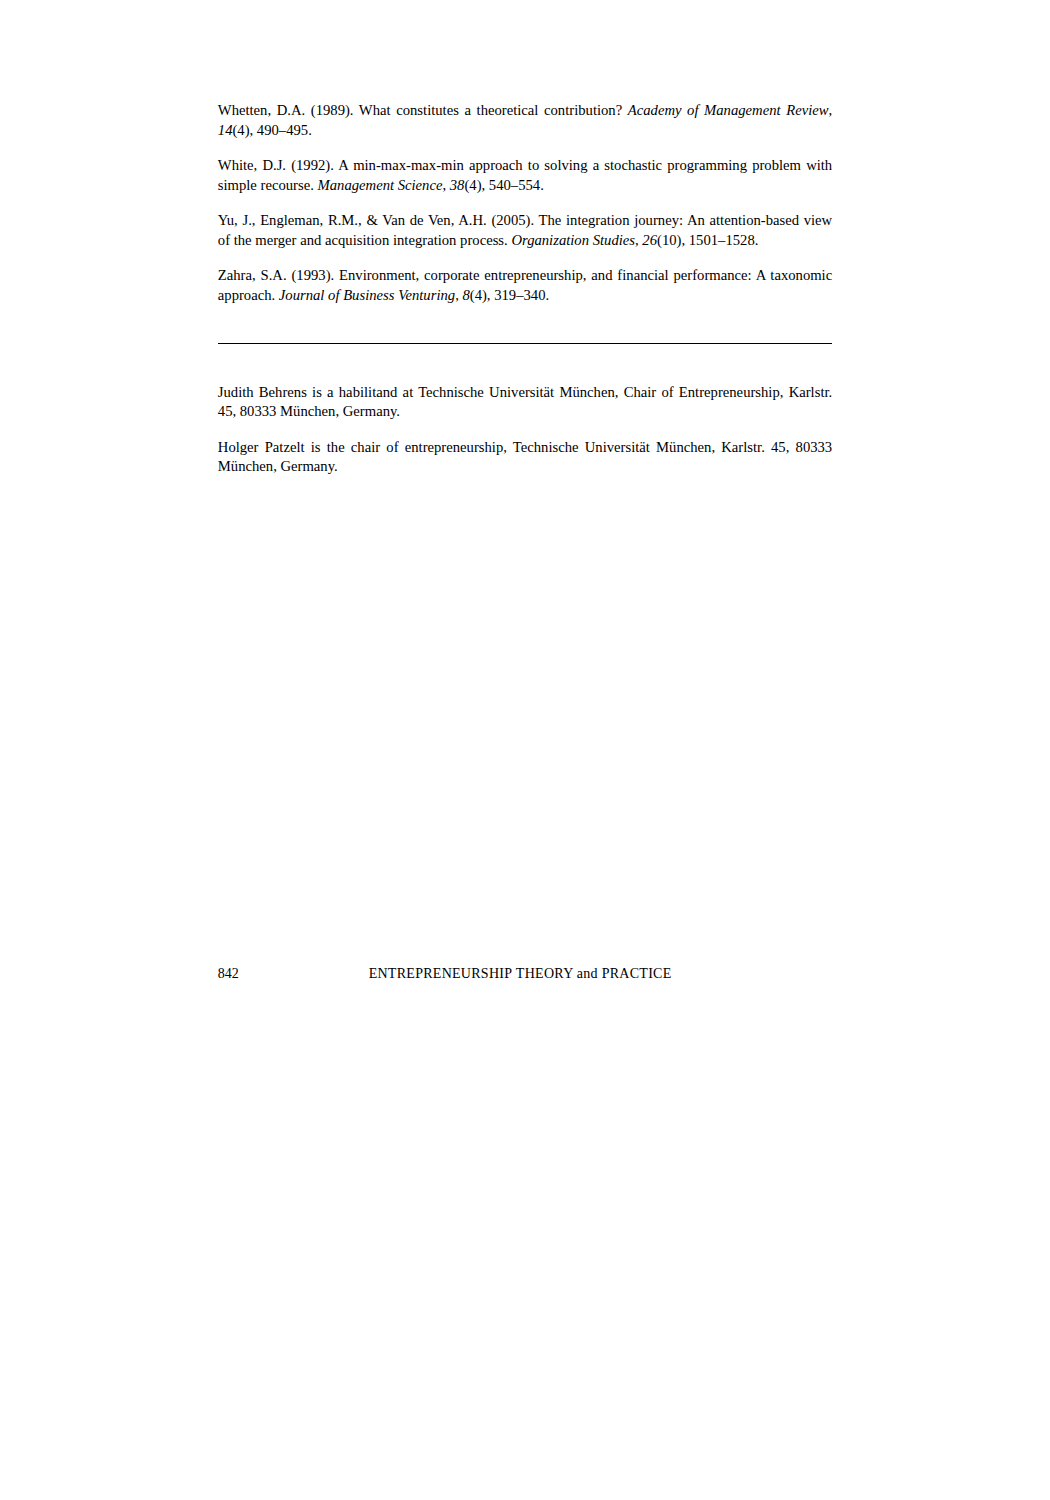Whetten, D.A. (1989). What constitutes a theoretical contribution? Academy of Management Review, 14(4), 490–495.
White, D.J. (1992). A min-max-max-min approach to solving a stochastic programming problem with simple recourse. Management Science, 38(4), 540–554.
Yu, J., Engleman, R.M., & Van de Ven, A.H. (2005). The integration journey: An attention-based view of the merger and acquisition integration process. Organization Studies, 26(10), 1501–1528.
Zahra, S.A. (1993). Environment, corporate entrepreneurship, and financial performance: A taxonomic approach. Journal of Business Venturing, 8(4), 319–340.
Judith Behrens is a habilitand at Technische Universität München, Chair of Entrepreneurship, Karlstr. 45, 80333 München, Germany.
Holger Patzelt is the chair of entrepreneurship, Technische Universität München, Karlstr. 45, 80333 München, Germany.
842 ENTREPRENEURSHIP THEORY and PRACTICE